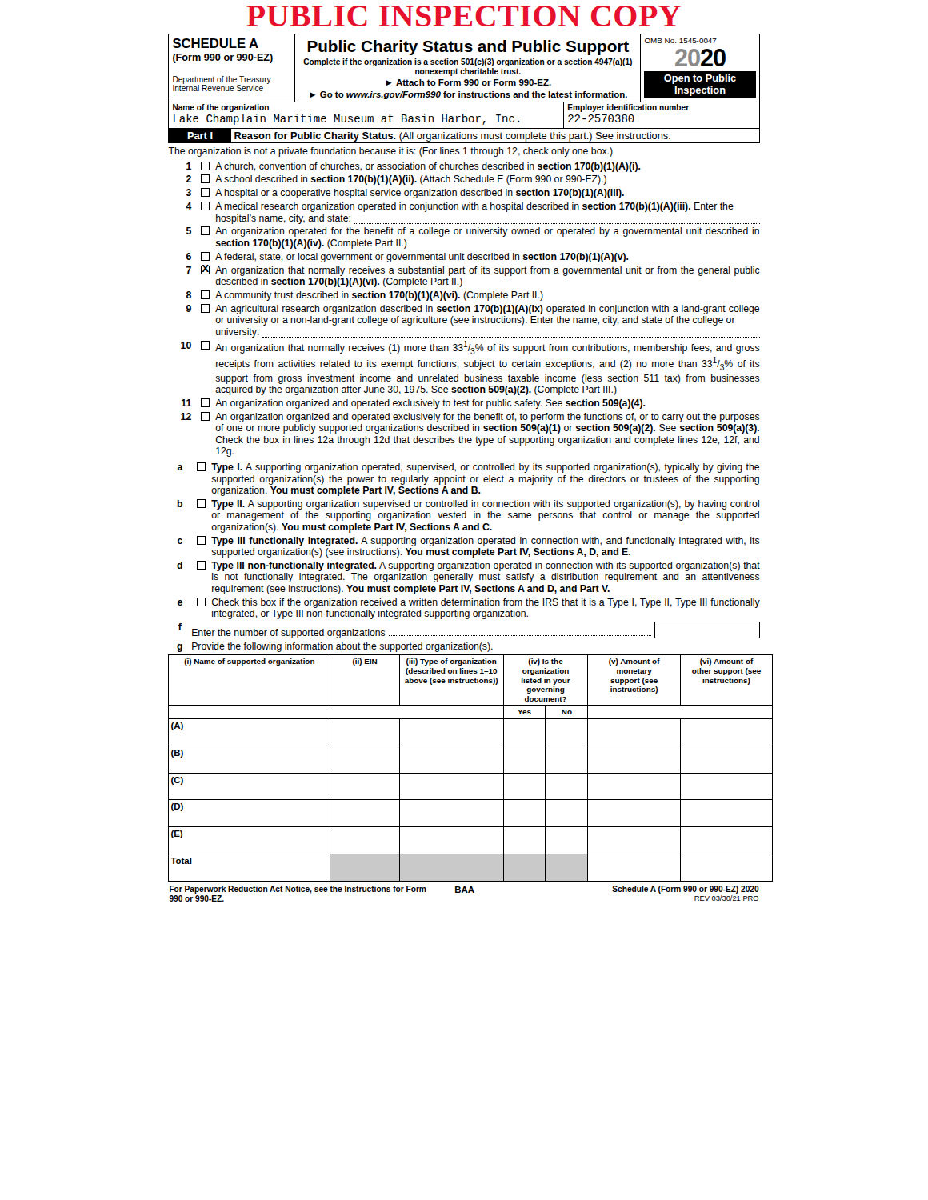PUBLIC INSPECTION COPY
| SCHEDULE A (Form 990 or 990-EZ) Department of the Treasury Internal Revenue Service | Public Charity Status and Public Support Complete if the organization is a section 501(c)(3) organization or a section 4947(a)(1) nonexempt charitable trust. ► Attach to Form 990 or Form 990-EZ. ► Go to www.irs.gov/Form990 for instructions and the latest information. | OMB No. 1545-0047 20 20 Open to Public Inspection |
| Name of the organization Lake Champlain Maritime Museum at Basin Harbor, Inc. | Employer identification number 22-2570380 |
| Part I | Reason for Public Charity Status. (All organizations must complete this part.) See instructions. |
The organization is not a private foundation because it is: (For lines 1 through 12, check only one box.)
| 1 | | A church, convention of churches, or association of churches described in section 170(b)(1)(A)(i). |
| 2 | | A school described in section 170(b)(1)(A)(ii). (Attach Schedule E (Form 990 or 990-EZ).) |
| 3 | | A hospital or a cooperative hospital service organization described in section 170(b)(1)(A)(iii). |
| 4 | | A medical research organization operated in conjunction with a hospital described in section 170(b)(1)(A)(iii). Enter the hospital’s name, city, and state: |
| 5 | | An organization operated for the benefit of a college or university owned or operated by a governmental unit described in section 170(b)(1)(A)(iv). (Complete Part II.) |
| 6 | | A federal, state, or local government or governmental unit described in section 170(b)(1)(A)(v). |
| 7 | | An organization that normally receives a substantial part of its support from a governmental unit or from the general public described in section 170(b)(1)(A)(vi). (Complete Part II.) |
| 8 | | A community trust described in section 170(b)(1)(A)(vi). (Complete Part II.) |
| 9 | | An agricultural research organization described in section 170(b)(1)(A)(ix) operated in conjunction with a land-grant college or university or a non-land-grant college of agriculture (see instructions). Enter the name, city, and state of the college or university: |
| 10 | | An organization that normally receives (1) more than 33 1 / 3 % of its support from contributions, membership fees, and gross receipts from activities related to its exempt functions, subject to certain exceptions; and (2) no more than 33 1 / 3 % of its support from gross investment income and unrelated business taxable income (less section 511 tax) from businesses acquired by the organization after June 30, 1975. See section 509(a)(2). (Complete Part III.) |
| 11 | | An organization organized and operated exclusively to test for public safety. See section 509(a)(4). |
| 12 | | An organization organized and operated exclusively for the benefit of, to perform the functions of, or to carry out the purposes of one or more publicly supported organizations described in section 509(a)(1) or section 509(a)(2). See section 509(a)(3). Check the box in lines 12a through 12d that describes the type of supporting organization and complete lines 12e, 12f, and 12g. |
| a | | Type I. A supporting organization operated, supervised, or controlled by its supported organization(s), typically by giving the supported organization(s) the power to regularly appoint or elect a majority of the directors or trustees of the supporting organization. You must complete Part IV, Sections A and B. |
| b | | Type II. A supporting organization supervised or controlled in connection with its supported organization(s), by having control or management of the supporting organization vested in the same persons that control or manage the supported organization(s). You must complete Part IV, Sections A and C. |
| c | | Type III functionally integrated. A supporting organization operated in connection with, and functionally integrated with, its supported organization(s) (see instructions). You must complete Part IV, Sections A, D, and E. |
| d | | Type III non-functionally integrated. A supporting organization operated in connection with its supported organization(s) that is not functionally integrated. The organization generally must satisfy a distribution requirement and an attentiveness requirement (see instructions). You must complete Part IV, Sections A and D, and Part V. |
| e | | Check this box if the organization received a written determination from the IRS that it is a Type I, Type II, Type III functionally integrated, or Type III non-functionally integrated supporting organization. |
| f | Enter the number of supported organizations |
| g | Provide the following information about the supported organization(s). |
| (i) Name of supported organization | (ii) EIN | (iii) Type of organization (described on lines 1–10 above (see instructions)) | (iv) Is the organization listed in your governing document? | (v) Amount of monetary support (see instructions) | (vi) Amount of other support (see instructions) |
| --- | --- | --- | --- | --- | --- |
| | | | Yes | No | | |
| (A) | | | | | | |
| (B) | | | | | | |
| (C) | | | | | | |
| (D) | | | | | | |
| (E) | | | | | | |
| Total | | | | | | |
| For Paperwork Reduction Act Notice, see the Instructions for Form 990 or 990-EZ. | BAA | Schedule A (Form 990 or 990-EZ) 2020 REV 03/30/21 PRO |